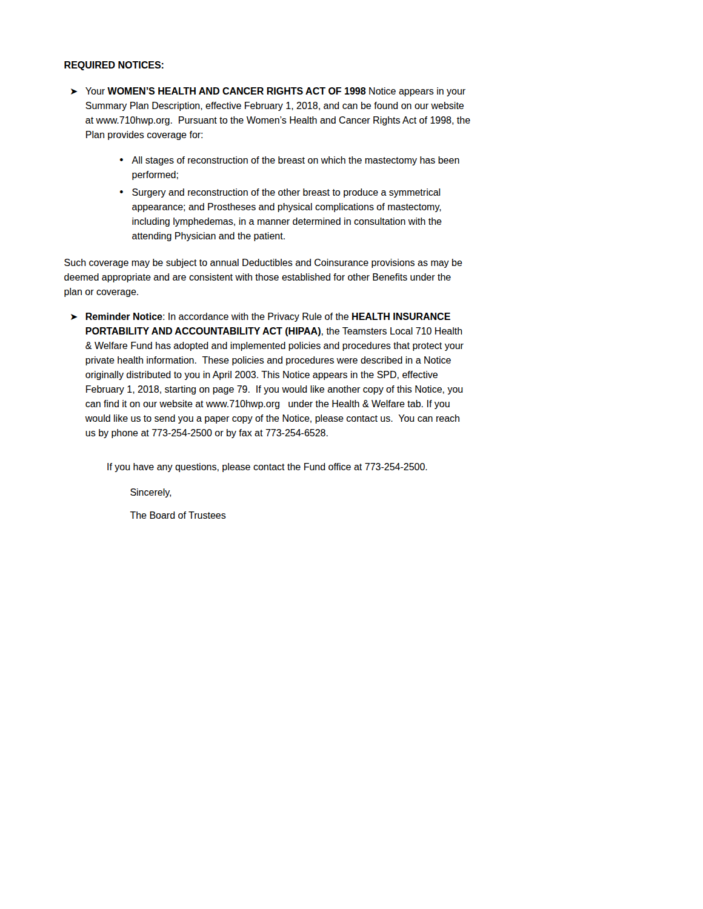REQUIRED NOTICES:
Your WOMEN’S HEALTH AND CANCER RIGHTS ACT OF 1998 Notice appears in your Summary Plan Description, effective February 1, 2018, and can be found on our website at www.710hwp.org. Pursuant to the Women’s Health and Cancer Rights Act of 1998, the Plan provides coverage for:
All stages of reconstruction of the breast on which the mastectomy has been performed;
Surgery and reconstruction of the other breast to produce a symmetrical appearance; and Prostheses and physical complications of mastectomy, including lymphedemas, in a manner determined in consultation with the attending Physician and the patient.
Such coverage may be subject to annual Deductibles and Coinsurance provisions as may be deemed appropriate and are consistent with those established for other Benefits under the plan or coverage.
Reminder Notice: In accordance with the Privacy Rule of the HEALTH INSURANCE PORTABILITY AND ACCOUNTABILITY ACT (HIPAA), the Teamsters Local 710 Health & Welfare Fund has adopted and implemented policies and procedures that protect your private health information. These policies and procedures were described in a Notice originally distributed to you in April 2003. This Notice appears in the SPD, effective February 1, 2018, starting on page 79. If you would like another copy of this Notice, you can find it on our website at www.710hwp.org under the Health & Welfare tab. If you would like us to send you a paper copy of the Notice, please contact us. You can reach us by phone at 773-254-2500 or by fax at 773-254-6528.
If you have any questions, please contact the Fund office at 773-254-2500.
Sincerely,
The Board of Trustees